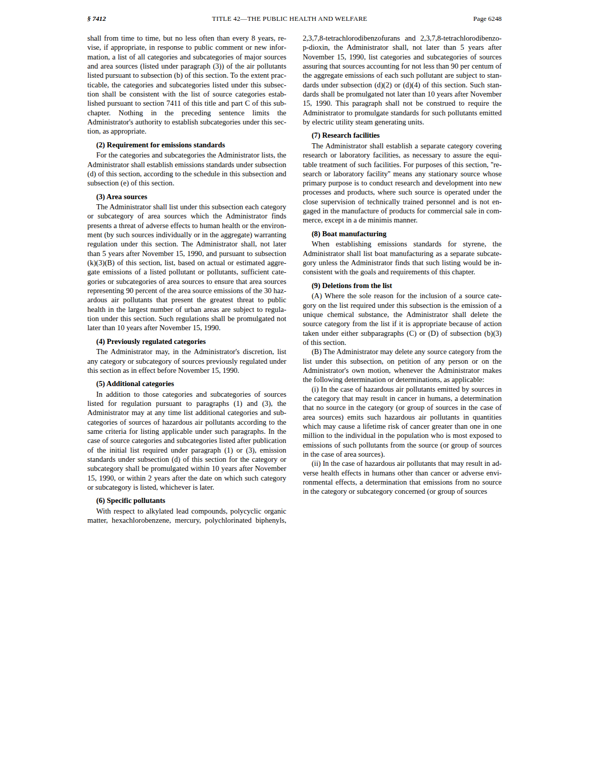§ 7412 TITLE 42—THE PUBLIC HEALTH AND WELFARE Page 6248
shall from time to time, but no less often than every 8 years, revise, if appropriate, in response to public comment or new information, a list of all categories and subcategories of major sources and area sources (listed under paragraph (3)) of the air pollutants listed pursuant to subsection (b) of this section. To the extent practicable, the categories and subcategories listed under this subsection shall be consistent with the list of source categories established pursuant to section 7411 of this title and part C of this subchapter. Nothing in the preceding sentence limits the Administrator's authority to establish subcategories under this section, as appropriate.
(2) Requirement for emissions standards
For the categories and subcategories the Administrator lists, the Administrator shall establish emissions standards under subsection (d) of this section, according to the schedule in this subsection and subsection (e) of this section.
(3) Area sources
The Administrator shall list under this subsection each category or subcategory of area sources which the Administrator finds presents a threat of adverse effects to human health or the environment (by such sources individually or in the aggregate) warranting regulation under this section. The Administrator shall, not later than 5 years after November 15, 1990, and pursuant to subsection (k)(3)(B) of this section, list, based on actual or estimated aggregate emissions of a listed pollutant or pollutants, sufficient categories or subcategories of area sources to ensure that area sources representing 90 percent of the area source emissions of the 30 hazardous air pollutants that present the greatest threat to public health in the largest number of urban areas are subject to regulation under this section. Such regulations shall be promulgated not later than 10 years after November 15, 1990.
(4) Previously regulated categories
The Administrator may, in the Administrator's discretion, list any category or subcategory of sources previously regulated under this section as in effect before November 15, 1990.
(5) Additional categories
In addition to those categories and subcategories of sources listed for regulation pursuant to paragraphs (1) and (3), the Administrator may at any time list additional categories and subcategories of sources of hazardous air pollutants according to the same criteria for listing applicable under such paragraphs. In the case of source categories and subcategories listed after publication of the initial list required under paragraph (1) or (3), emission standards under subsection (d) of this section for the category or subcategory shall be promulgated within 10 years after November 15, 1990, or within 2 years after the date on which such category or subcategory is listed, whichever is later.
(6) Specific pollutants
With respect to alkylated lead compounds, polycyclic organic matter, hexachlorobenzene, mercury, polychlorinated biphenyls, 2,3,7,8-tetrachlorodibenzofurans and 2,3,7,8-tetrachlorodibenzo-p-dioxin, the Administrator shall, not later than 5 years after November 15, 1990, list categories and subcategories of sources assuring that sources accounting for not less than 90 per centum of the aggregate emissions of each such pollutant are subject to standards under subsection (d)(2) or (d)(4) of this section. Such standards shall be promulgated not later than 10 years after November 15, 1990. This paragraph shall not be construed to require the Administrator to promulgate standards for such pollutants emitted by electric utility steam generating units.
(7) Research facilities
The Administrator shall establish a separate category covering research or laboratory facilities, as necessary to assure the equitable treatment of such facilities. For purposes of this section, ''research or laboratory facility'' means any stationary source whose primary purpose is to conduct research and development into new processes and products, where such source is operated under the close supervision of technically trained personnel and is not engaged in the manufacture of products for commercial sale in commerce, except in a de minimis manner.
(8) Boat manufacturing
When establishing emissions standards for styrene, the Administrator shall list boat manufacturing as a separate subcategory unless the Administrator finds that such listing would be inconsistent with the goals and requirements of this chapter.
(9) Deletions from the list
(A) Where the sole reason for the inclusion of a source category on the list required under this subsection is the emission of a unique chemical substance, the Administrator shall delete the source category from the list if it is appropriate because of action taken under either subparagraphs (C) or (D) of subsection (b)(3) of this section.
(B) The Administrator may delete any source category from the list under this subsection, on petition of any person or on the Administrator's own motion, whenever the Administrator makes the following determination or determinations, as applicable:
(i) In the case of hazardous air pollutants emitted by sources in the category that may result in cancer in humans, a determination that no source in the category (or group of sources in the case of area sources) emits such hazardous air pollutants in quantities which may cause a lifetime risk of cancer greater than one in one million to the individual in the population who is most exposed to emissions of such pollutants from the source (or group of sources in the case of area sources).
(ii) In the case of hazardous air pollutants that may result in adverse health effects in humans other than cancer or adverse environmental effects, a determination that emissions from no source in the category or subcategory concerned (or group of sources